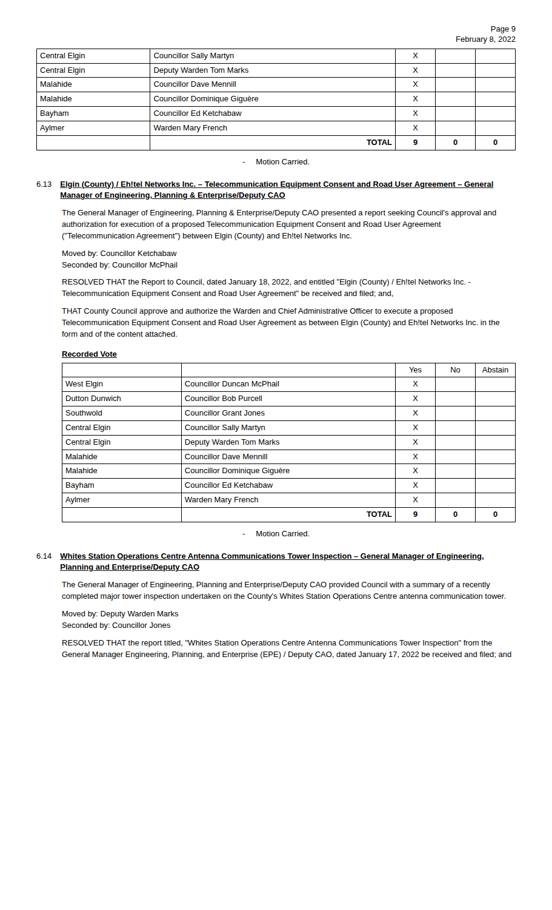Page 9
February 8, 2022
| Central Elgin | Councillor Sally Martyn | X | | |
| Central Elgin | Deputy Warden Tom Marks | X | | |
| Malahide | Councillor Dave Mennill | X | | |
| Malahide | Councillor Dominique Giguère | X | | |
| Bayham | Councillor Ed Ketchabaw | X | | |
| Aylmer | Warden Mary French | X | | |
| | TOTAL | 9 | 0 | 0 |
-Motion Carried.
6.13
Elgin (County) / Eh!tel Networks Inc. – Telecommunication Equipment Consent and Road User Agreement – General Manager of Engineering, Planning & Enterprise/Deputy CAO
The General Manager of Engineering, Planning & Enterprise/Deputy CAO presented a report seeking Council's approval and authorization for execution of a proposed Telecommunication Equipment Consent and Road User Agreement ("Telecommunication Agreement") between Elgin (County) and Eh!tel Networks Inc.
Moved by: Councillor Ketchabaw
Seconded by: Councillor McPhail
RESOLVED THAT the Report to Council, dated January 18, 2022, and entitled "Elgin (County) / Eh!tel Networks Inc. - Telecommunication Equipment Consent and Road User Agreement" be received and filed; and,
THAT County Council approve and authorize the Warden and Chief Administrative Officer to execute a proposed Telecommunication Equipment Consent and Road User Agreement as between Elgin (County) and Eh!tel Networks Inc. in the form and of the content attached.
Recorded Vote
| | | Yes | No | Abstain |
| --- | --- | --- | --- | --- |
| West Elgin | Councillor Duncan McPhail | X | | |
| Dutton Dunwich | Councillor Bob Purcell | X | | |
| Southwold | Councillor Grant Jones | X | | |
| Central Elgin | Councillor Sally Martyn | X | | |
| Central Elgin | Deputy Warden Tom Marks | X | | |
| Malahide | Councillor Dave Mennill | X | | |
| Malahide | Councillor Dominique Giguère | X | | |
| Bayham | Councillor Ed Ketchabaw | X | | |
| Aylmer | Warden Mary French | X | | |
| | TOTAL | 9 | 0 | 0 |
-Motion Carried.
6.14
Whites Station Operations Centre Antenna Communications Tower Inspection – General Manager of Engineering, Planning and Enterprise/Deputy CAO
The General Manager of Engineering, Planning and Enterprise/Deputy CAO provided Council with a summary of a recently completed major tower inspection undertaken on the County's Whites Station Operations Centre antenna communication tower.
Moved by: Deputy Warden Marks
Seconded by: Councillor Jones
RESOLVED THAT the report titled, "Whites Station Operations Centre Antenna Communications Tower Inspection" from the General Manager Engineering, Planning, and Enterprise (EPE) / Deputy CAO, dated January 17, 2022 be received and filed; and